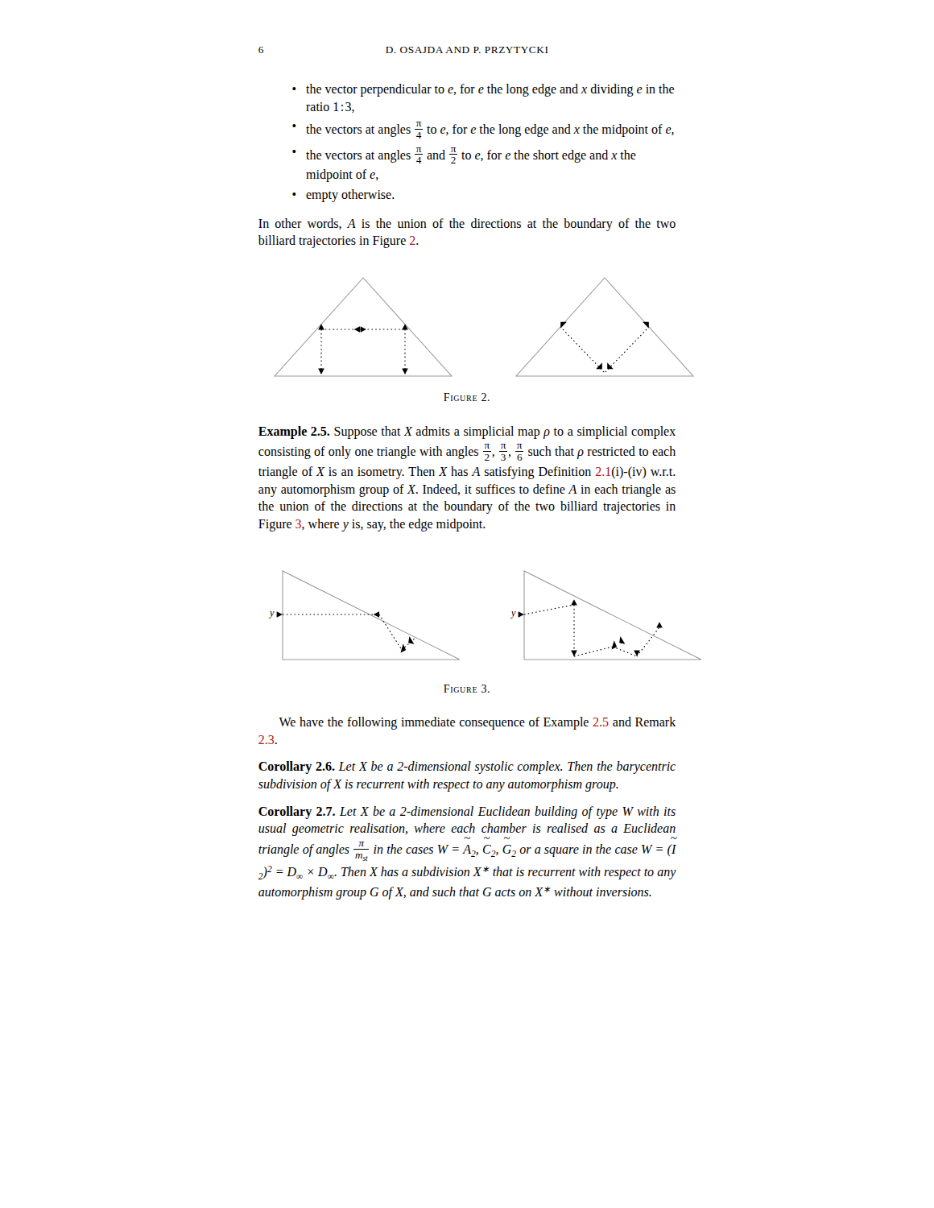6 D. OSAJDA AND P. PRZYTYCKI
the vector perpendicular to e, for e the long edge and x dividing e in the ratio 1 : 3,
the vectors at angles π 4 to e, for e the long edge and x the midpoint of e,
the vectors at angles π 4 and π 2 to e, for e the short edge and x the midpoint of e,
empty otherwise.
In other words, A is the union of the directions at the boundary of the two billiard trajectories in Figure 2.
Figure 2.
Example 2.5. Suppose that X admits a simplicial map ρ to a simplicial complex consisting of only one triangle with angles π 2, π 3, π 6 such that ρ restricted to each triangle of X is an isometry. Then X has A satisfying Definition 2.1(i)-(iv) w.r.t. any automorphism group of X. Indeed, it suffices to define A in each triangle as the union of the directions at the boundary of the two billiard trajectories in Figure 3, where y is, say, the edge midpoint.
y y
Figure 3.
We have the following immediate consequence of Example 2.5 and Remark 2.3.
Corollary 2.6. Let X be a 2-dimensional systolic complex. Then the barycentric subdivision of X is recurrent with respect to any automorphism group.
Corollary 2.7. Let X be a 2-dimensional Euclidean building of type W with its usual geometric realisation, where each chamber is realised as a Euclidean triangle of angles πmst in the cases W = ~A 2, ~C 2, ~G 2 or a square in the case W = (~I 2)2 = D∞ × D∞. Then X has a subdivision X∗ that is recurrent with respect to any automorphism group G of X, and such that G acts on X∗ without inversions.